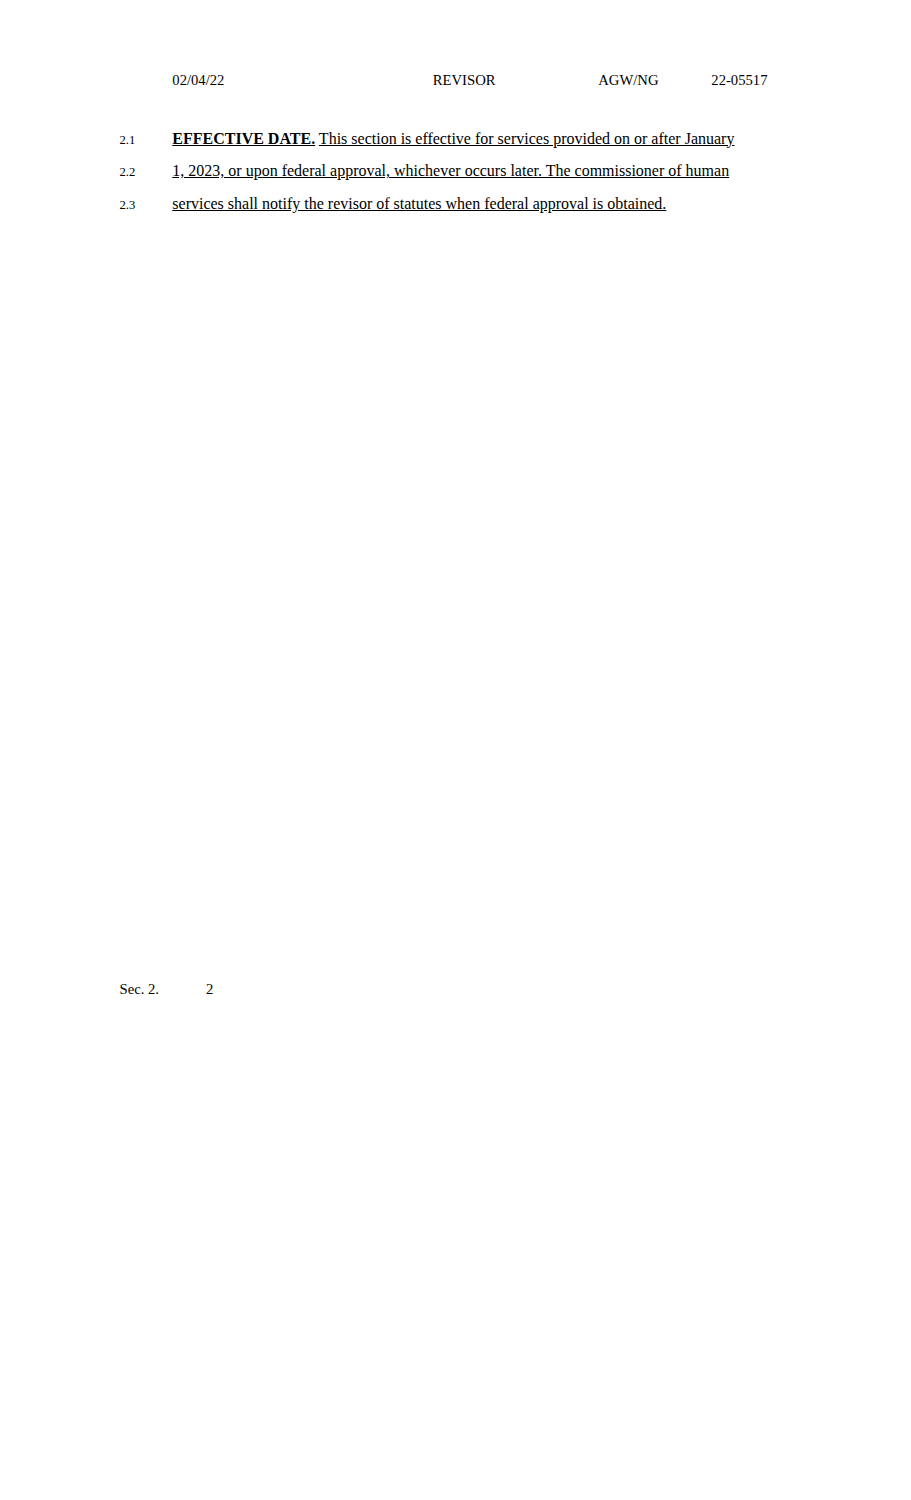02/04/22 REVISOR AGW/NG 22-05517
2.1
EFFECTIVE DATE. This section is effective for services provided on or after January
2.2
1, 2023, or upon federal approval, whichever occurs later. The commissioner of human
2.3
services shall notify the revisor of statutes when federal approval is obtained.
Sec. 2. 2